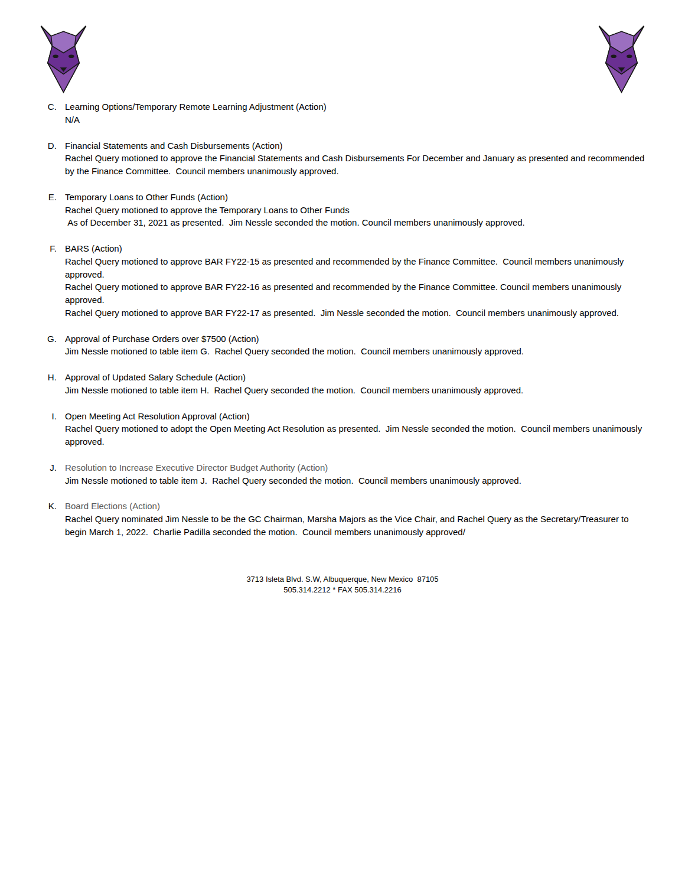Learning Options/Temporary Remote Learning Adjustment (Action) N/A
Financial Statements and Cash Disbursements (Action) Rachel Query motioned to approve the Financial Statements and Cash Disbursements For December and January as presented and recommended by the Finance Committee. Council members unanimously approved.
Temporary Loans to Other Funds (Action) Rachel Query motioned to approve the Temporary Loans to Other Funds
As of December 31, 2021 as presented. Jim Nessle seconded the motion. Council members unanimously approved.
BARS (Action) Rachel Query motioned to approve BAR FY22-15 as presented and recommended by the Finance Committee. Council members unanimously approved.
Rachel Query motioned to approve BAR FY22-16 as presented and recommended by the Finance Committee. Council members unanimously approved.
Rachel Query motioned to approve BAR FY22-17 as presented. Jim Nessle seconded the motion. Council members unanimously approved.
Approval of Purchase Orders over $7500 (Action) Jim Nessle motioned to table item G. Rachel Query seconded the motion. Council members unanimously approved.
Approval of Updated Salary Schedule (Action) Jim Nessle motioned to table item H. Rachel Query seconded the motion. Council members unanimously approved.
Open Meeting Act Resolution Approval (Action) Rachel Query motioned to adopt the Open Meeting Act Resolution as presented. Jim Nessle seconded the motion. Council members unanimously approved.
Resolution to Increase Executive Director Budget Authority (Action) Jim Nessle motioned to table item J. Rachel Query seconded the motion. Council members unanimously approved.
Board Elections (Action) Rachel Query nominated Jim Nessle to be the GC Chairman, Marsha Majors as the Vice Chair, and Rachel Query as the Secretary/Treasurer to begin March 1, 2022. Charlie Padilla seconded the motion. Council members unanimously approved/
3713 Isleta Blvd. S.W, Albuquerque, New Mexico 87105
505.314.2212 * FAX 505.314.2216